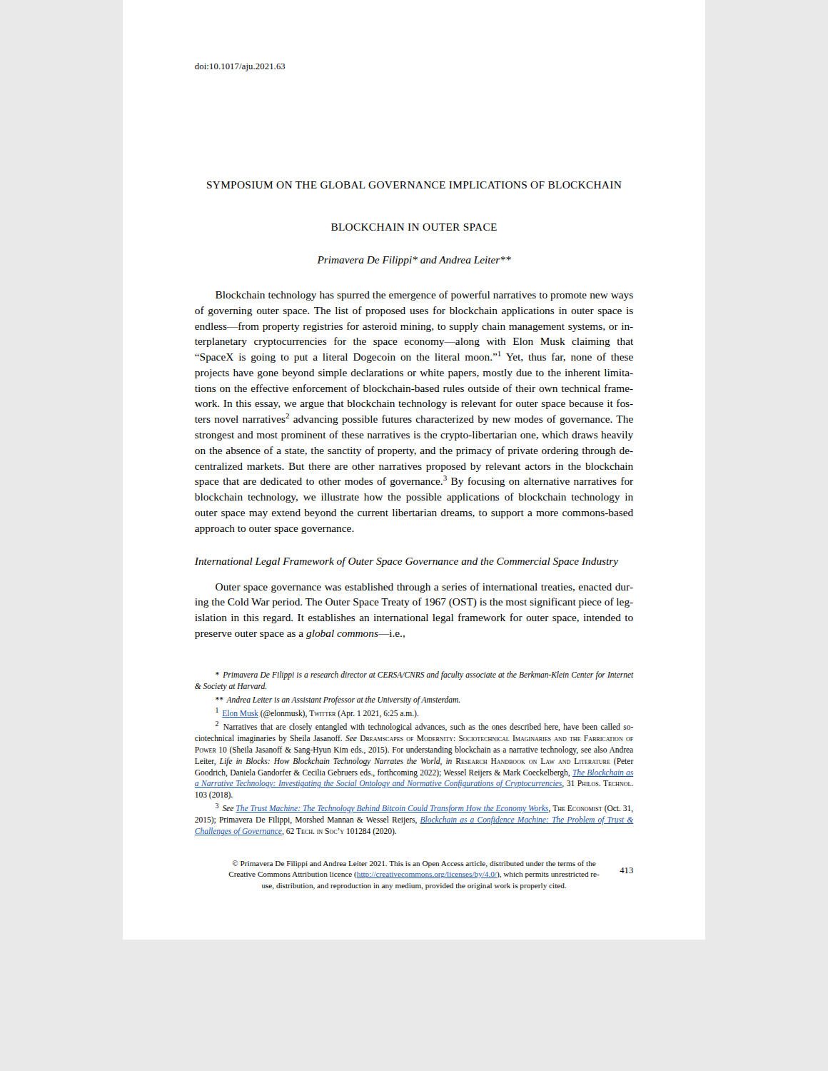doi:10.1017/aju.2021.63
Symposium on the Global Governance Implications of Blockchain
Blockchain in Outer Space
Primavera De Filippi* and Andrea Leiter**
Blockchain technology has spurred the emergence of powerful narratives to promote new ways of governing outer space. The list of proposed uses for blockchain applications in outer space is endless—from property registries for asteroid mining, to supply chain management systems, or interplanetary cryptocurrencies for the space economy—along with Elon Musk claiming that “SpaceX is going to put a literal Dogecoin on the literal moon.”1 Yet, thus far, none of these projects have gone beyond simple declarations or white papers, mostly due to the inherent limitations on the effective enforcement of blockchain-based rules outside of their own technical framework. In this essay, we argue that blockchain technology is relevant for outer space because it fosters novel narratives2 advancing possible futures characterized by new modes of governance. The strongest and most prominent of these narratives is the crypto-libertarian one, which draws heavily on the absence of a state, the sanctity of property, and the primacy of private ordering through decentralized markets. But there are other narratives proposed by relevant actors in the blockchain space that are dedicated to other modes of governance.3 By focusing on alternative narratives for blockchain technology, we illustrate how the possible applications of blockchain technology in outer space may extend beyond the current libertarian dreams, to support a more commons-based approach to outer space governance.
International Legal Framework of Outer Space Governance and the Commercial Space Industry
Outer space governance was established through a series of international treaties, enacted during the Cold War period. The Outer Space Treaty of 1967 (OST) is the most significant piece of legislation in this regard. It establishes an international legal framework for outer space, intended to preserve outer space as a global commons—i.e.,
* Primavera De Filippi is a research director at CERSA/CNRS and faculty associate at the Berkman-Klein Center for Internet & Society at Harvard.
** Andrea Leiter is an Assistant Professor at the University of Amsterdam.
1 Elon Musk (@elonmusk), Twitter (Apr. 1 2021, 6:25 a.m.).
2 Narratives that are closely entangled with technological advances, such as the ones described here, have been called sociotechnical imaginaries by Sheila Jasanoff. See Dreamscapes of Modernity: Sociotechnical Imaginaries and the Fabrication of Power 10 (Sheila Jasanoff & Sang-Hyun Kim eds., 2015). For understanding blockchain as a narrative technology, see also Andrea Leiter, Life in Blocks: How Blockchain Technology Narrates the World, in Research Handbook on Law and Literature (Peter Goodrich, Daniela Gandorfer & Cecilia Gebruers eds., forthcoming 2022); Wessel Reijers & Mark Coeckelbergh, The Blockchain as a Narrative Technology: Investigating the Social Ontology and Normative Configurations of Cryptocurrencies, 31 Philos. Technol. 103 (2018).
3 See The Trust Machine: The Technology Behind Bitcoin Could Transform How the Economy Works, The Economist (Oct. 31, 2015); Primavera De Filippi, Morshed Mannan & Wessel Reijers, Blockchain as a Confidence Machine: The Problem of Trust & Challenges of Governance, 62 Tech. in Soc’y 101284 (2020).
© Primavera De Filippi and Andrea Leiter 2021. This is an Open Access article, distributed under the terms of the Creative Commons Attribution licence (http://creativecommons.org/licenses/by/4.0/), which permits unrestricted re-use, distribution, and reproduction in any medium, provided the original work is properly cited.
413